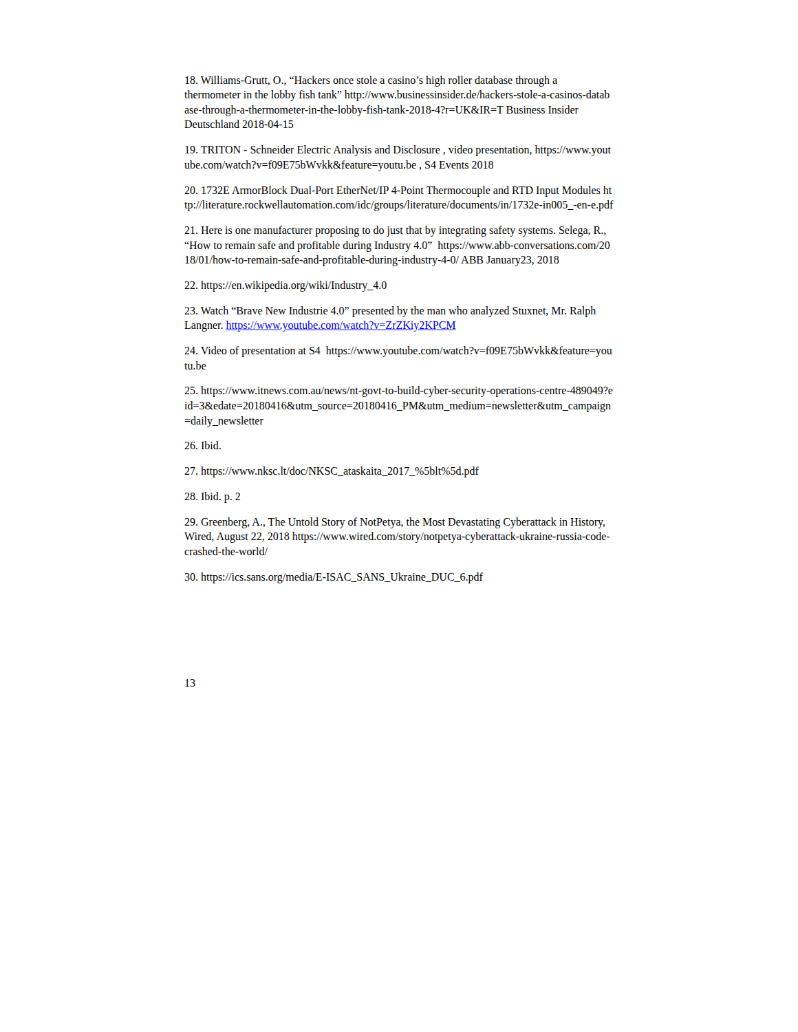18. Williams-Grutt, O., “Hackers once stole a casino’s high roller database through a thermometer in the lobby fish tank” http://www.businessinsider.de/hackers-stole-a-casinos-database-through-a-thermometer-in-the-lobby-fish-tank-2018-4?r=UK&IR=T Business Insider Deutschland 2018-04-15
19. TRITON - Schneider Electric Analysis and Disclosure , video presentation, https://www.youtube.com/watch?v=f09E75bWvkk&feature=youtu.be , S4 Events 2018
20. 1732E ArmorBlock Dual-Port EtherNet/IP 4-Point Thermocouple and RTD Input Modules http://literature.rockwellautomation.com/idc/groups/literature/documents/in/1732e-in005_-en-e.pdf
21. Here is one manufacturer proposing to do just that by integrating safety systems. Selega, R., “How to remain safe and profitable during Industry 4.0” https://www.abb-conversations.com/2018/01/how-to-remain-safe-and-profitable-during-industry-4-0/ ABB January23, 2018
22. https://en.wikipedia.org/wiki/Industry_4.0
23. Watch “Brave New Industrie 4.0” presented by the man who analyzed Stuxnet, Mr. Ralph Langner. https://www.youtube.com/watch?v=ZrZKiy2KPCM
24. Video of presentation at S4 https://www.youtube.com/watch?v=f09E75bWvkk&feature=youtu.be
25. https://www.itnews.com.au/news/nt-govt-to-build-cyber-security-operations-centre-489049?eid=3&edate=20180416&utm_source=20180416_PM&utm_medium=newsletter&utm_campaign=daily_newsletter
26. Ibid.
27. https://www.nksc.lt/doc/NKSC_ataskaita_2017_%5blt%5d.pdf
28. Ibid. p. 2
29. Greenberg, A., The Untold Story of NotPetya, the Most Devastating Cyberattack in History, Wired, August 22, 2018 https://www.wired.com/story/notpetya-cyberattack-ukraine-russia-code-crashed-the-world/
30. https://ics.sans.org/media/E-ISAC_SANS_Ukraine_DUC_6.pdf
13